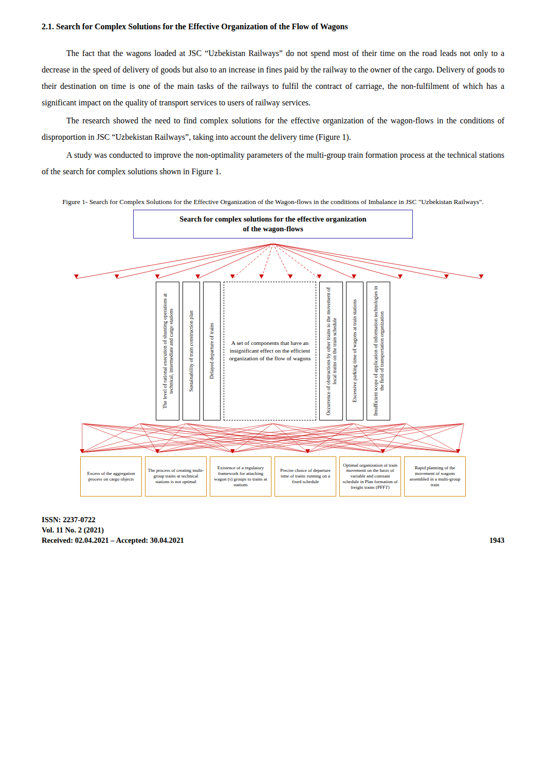2.1. Search for Complex Solutions for the Effective Organization of the Flow of Wagons
The fact that the wagons loaded at JSC “Uzbekistan Railways” do not spend most of their time on the road leads not only to a decrease in the speed of delivery of goods but also to an increase in fines paid by the railway to the owner of the cargo. Delivery of goods to their destination on time is one of the main tasks of the railways to fulfil the contract of carriage, the non-fulfilment of which has a significant impact on the quality of transport services to users of railway services.
The research showed the need to find complex solutions for the effective organization of the wagon-flows in the conditions of disproportion in JSC “Uzbekistan Railways”, taking into account the delivery time (Figure 1).
A study was conducted to improve the non-optimality parameters of the multi-group train formation process at the technical stations of the search for complex solutions shown in Figure 1.
Figure 1- Search for Complex Solutions for the Effective Organization of the Wagon-flows in the conditions of Imbalance in JSC "Uzbekistan Railways".
Search for complex solutions for the effective organization
of the wagon-flows
The level of rational execution of shunting operations at technical, intermediate and cargo stations
Sustainability of train construction plan
Delayed departure of trains
A set of components that have an insignificant effect on the efficient organization of the flow of wagons
Occurrence of obstructions by other trains to the movement of local trains on the train schedule
Excessive parking time of wagons at train stations
Insufficient scope of application of information technologies in the field of transportation organization
Excess of the aggregation process on cargo objects
The process of creating multi-group trains at technical stations is not optimal
Existence of a regulatory framework for attaching wagon (s) groups to trains at stations
Precise choice of departure time of trains running on a fixed schedule
Optimal organization of train movement on the basis of variable and constant schedule in Plan formation of freight trains (PFFT)
Rapid planning of the movement of wagons assembled in a multi-group train
ISSN: 2237-0722
Vol. 11 No. 2 (2021)
Received: 02.04.2021 – Accepted: 30.04.2021
1943